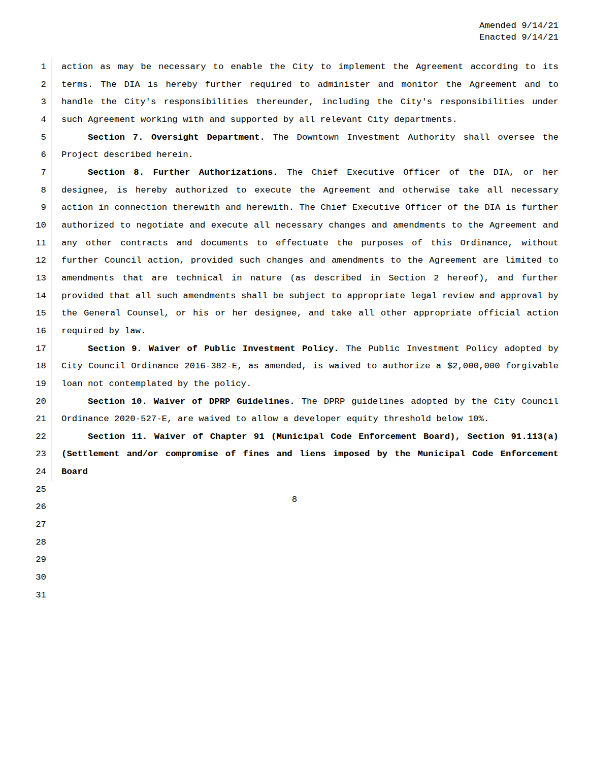Amended 9/14/21
Enacted 9/14/21
1
2
3
4
5
6
7
8
9
10
11
12
13
14
15
16
17
18
19
20
21
22
23
24
25
26
27
28
29
30
31
action as may be necessary to enable the City to implement the Agreement according to its terms. The DIA is hereby further required to administer and monitor the Agreement and to handle the City's responsibilities thereunder, including the City's responsibilities under such Agreement working with and supported by all relevant City departments.
Section 7. Oversight Department. The Downtown Investment Authority shall oversee the Project described herein.
Section 8. Further Authorizations. The Chief Executive Officer of the DIA, or her designee, is hereby authorized to execute the Agreement and otherwise take all necessary action in connection therewith and herewith. The Chief Executive Officer of the DIA is further authorized to negotiate and execute all necessary changes and amendments to the Agreement and any other contracts and documents to effectuate the purposes of this Ordinance, without further Council action, provided such changes and amendments to the Agreement are limited to amendments that are technical in nature (as described in Section 2 hereof), and further provided that all such amendments shall be subject to appropriate legal review and approval by the General Counsel, or his or her designee, and take all other appropriate official action required by law.
Section 9. Waiver of Public Investment Policy. The Public Investment Policy adopted by City Council Ordinance 2016-382-E, as amended, is waived to authorize a $2,000,000 forgivable loan not contemplated by the policy.
Section 10. Waiver of DPRP Guidelines. The DPRP guidelines adopted by the City Council Ordinance 2020-527-E, are waived to allow a developer equity threshold below 10%.
Section 11. Waiver of Chapter 91 (Municipal Code Enforcement Board), Section 91.113(a) (Settlement and/or compromise of fines and liens imposed by the Municipal Code Enforcement Board
8